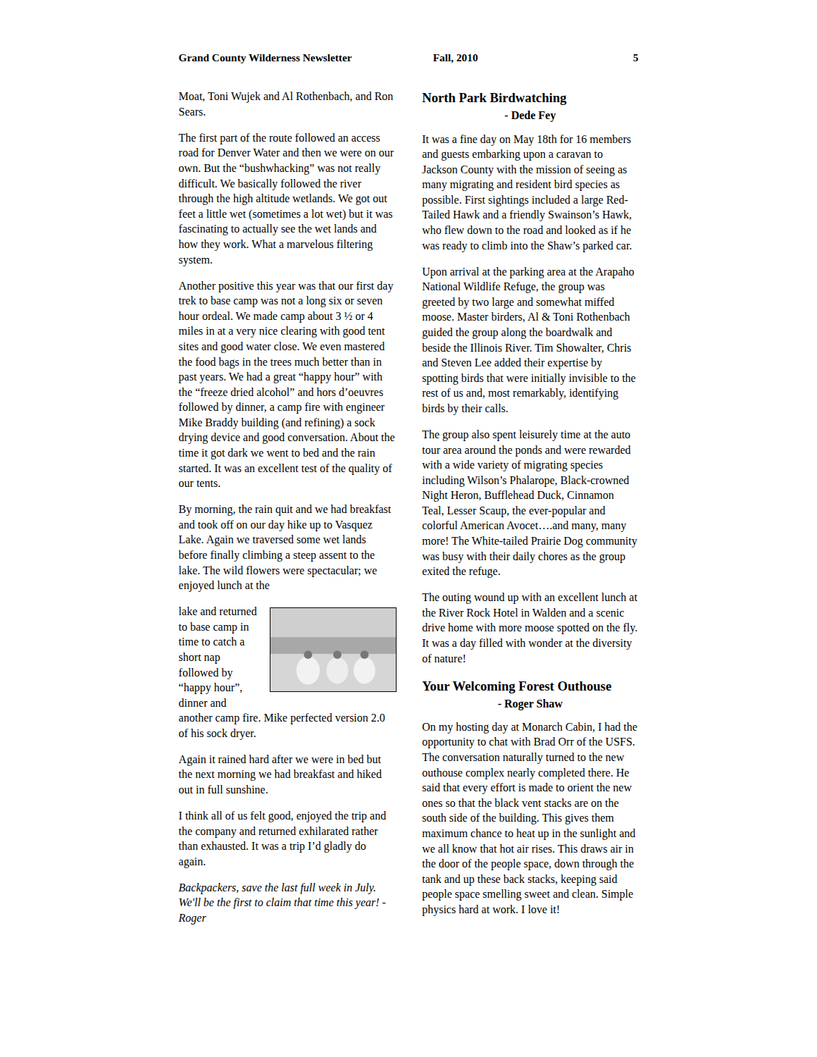Grand County Wilderness Newsletter Fall, 2010 5
Moat, Toni Wujek and Al Rothenbach, and Ron Sears.
The first part of the route followed an access road for Denver Water and then we were on our own. But the “bushwhacking” was not really difficult. We basically followed the river through the high altitude wetlands. We got out feet a little wet (sometimes a lot wet) but it was fascinating to actually see the wet lands and how they work. What a marvelous filtering system.
Another positive this year was that our first day trek to base camp was not a long six or seven hour ordeal. We made camp about 3 ½ or 4 miles in at a very nice clearing with good tent sites and good water close. We even mastered the food bags in the trees much better than in past years. We had a great “happy hour” with the “freeze dried alcohol” and hors d’oeuvres followed by dinner, a camp fire with engineer Mike Braddy building (and refining) a sock drying device and good conversation. About the time it got dark we went to bed and the rain started. It was an excellent test of the quality of our tents.
By morning, the rain quit and we had breakfast and took off on our day hike up to Vasquez Lake. Again we traversed some wet lands before finally climbing a steep assent to the lake. The wild flowers were spectacular; we enjoyed lunch at the
lake and returned to base camp in time to catch a short nap followed by “happy hour”, dinner and another camp fire. Mike perfected version 2.0 of his sock dryer.
Again it rained hard after we were in bed but the next morning we had breakfast and hiked out in full sunshine.
I think all of us felt good, enjoyed the trip and the company and returned exhilarated rather than exhausted. It was a trip I’d gladly do again.
Backpackers, save the last full week in July. We'll be the first to claim that time this year! - Roger
North Park Birdwatching
- Dede Fey
It was a fine day on May 18th for 16 members and guests embarking upon a caravan to Jackson County with the mission of seeing as many migrating and resident bird species as possible. First sightings included a large Red-Tailed Hawk and a friendly Swainson’s Hawk, who flew down to the road and looked as if he was ready to climb into the Shaw’s parked car.
Upon arrival at the parking area at the Arapaho National Wildlife Refuge, the group was greeted by two large and somewhat miffed moose. Master birders, Al & Toni Rothenbach guided the group along the boardwalk and beside the Illinois River. Tim Showalter, Chris and Steven Lee added their expertise by spotting birds that were initially invisible to the rest of us and, most remarkably, identifying birds by their calls.
The group also spent leisurely time at the auto tour area around the ponds and were rewarded with a wide variety of migrating species including Wilson’s Phalarope, Black-crowned Night Heron, Bufflehead Duck, Cinnamon Teal, Lesser Scaup, the ever-popular and colorful American Avocet….and many, many more! The White-tailed Prairie Dog community was busy with their daily chores as the group exited the refuge.
The outing wound up with an excellent lunch at the River Rock Hotel in Walden and a scenic drive home with more moose spotted on the fly. It was a day filled with wonder at the diversity of nature!
Your Welcoming Forest Outhouse
- Roger Shaw
On my hosting day at Monarch Cabin, I had the opportunity to chat with Brad Orr of the USFS. The conversation naturally turned to the new outhouse complex nearly completed there. He said that every effort is made to orient the new ones so that the black vent stacks are on the south side of the building. This gives them maximum chance to heat up in the sunlight and we all know that hot air rises. This draws air in the door of the people space, down through the tank and up these back stacks, keeping said people space smelling sweet and clean. Simple physics hard at work. I love it!